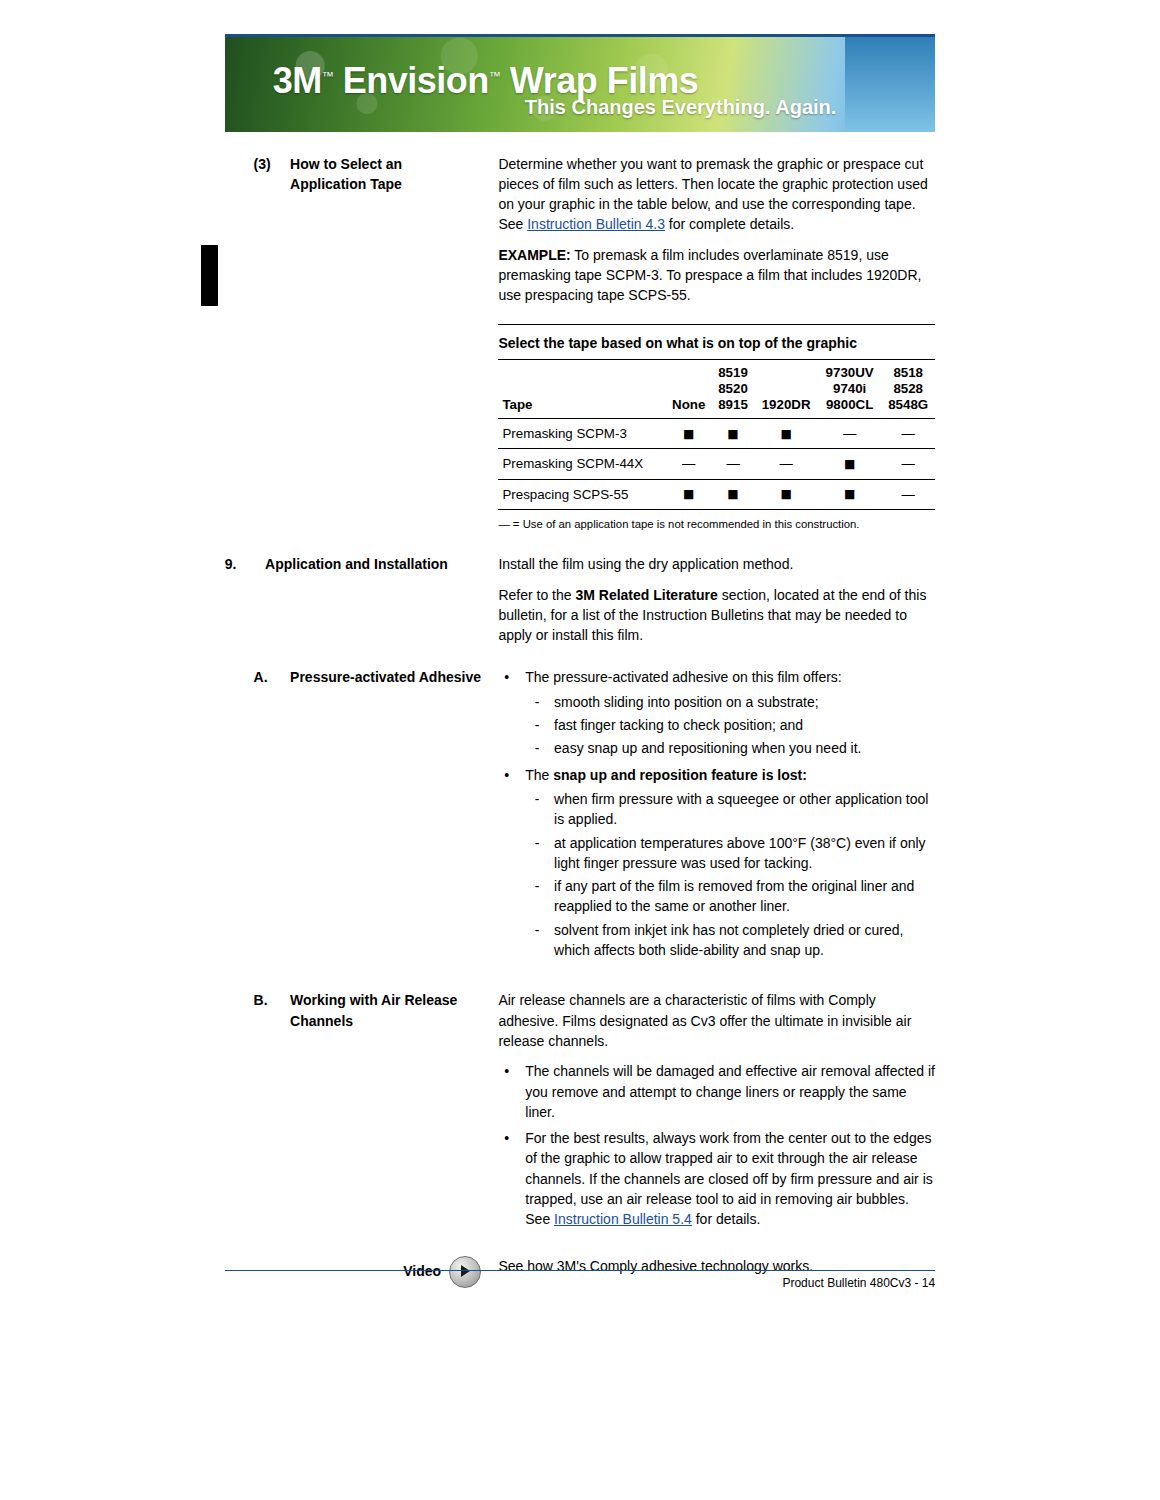3M™ Envision™ Wrap Films
This Changes Everything. Again.
(3)
How to Select an Application Tape
Determine whether you want to premask the graphic or prespace cut pieces of film such as letters. Then locate the graphic protection used on your graphic in the table below, and use the corresponding tape. See Instruction Bulletin 4.3 for complete details.
EXAMPLE: To premask a film includes overlaminate 8519, use premasking tape SCPM-3. To prespace a film that includes 1920DR, use prespacing tape SCPS-55.
Select the tape based on what is on top of the graphic
| Tape | None | 8519 8520 8915 | 1920DR | 9730UV 9740i 9800CL | 8518 8528 8548G |
| --- | --- | --- | --- | --- | --- |
| Premasking SCPM-3 | ■ | ■ | ■ | — | — |
| Premasking SCPM-44X | — | — | — | ■ | — |
| Prespacing SCPS-55 | ■ | ■ | ■ | ■ | — |
— = Use of an application tape is not recommended in this construction.
9.
Application and Installation
Install the film using the dry application method.
Refer to the 3M Related Literature section, located at the end of this bulletin, for a list of the Instruction Bulletins that may be needed to apply or install this film.
A.
Pressure-activated Adhesive
The pressure-activated adhesive on this film offers:
smooth sliding into position on a substrate;
fast finger tacking to check position; and
easy snap up and repositioning when you need it.
The snap up and reposition feature is lost:
when firm pressure with a squeegee or other application tool is applied.
at application temperatures above 100°F (38°C) even if only light finger pressure was used for tacking.
if any part of the film is removed from the original liner and reapplied to the same or another liner.
solvent from inkjet ink has not completely dried or cured, which affects both slide-ability and snap up.
B.
Working with Air Release Channels
Air release channels are a characteristic of films with Comply adhesive. Films designated as Cv3 offer the ultimate in invisible air release channels.
The channels will be damaged and effective air removal affected if you remove and attempt to change liners or reapply the same liner.
For the best results, always work from the center out to the edges of the graphic to allow trapped air to exit through the air release channels. If the channels are closed off by firm pressure and air is trapped, use an air release tool to aid in removing air bubbles. See Instruction Bulletin 5.4 for details.
Video
See how 3M's Comply adhesive technology works.
Product Bulletin 480Cv3 - 14